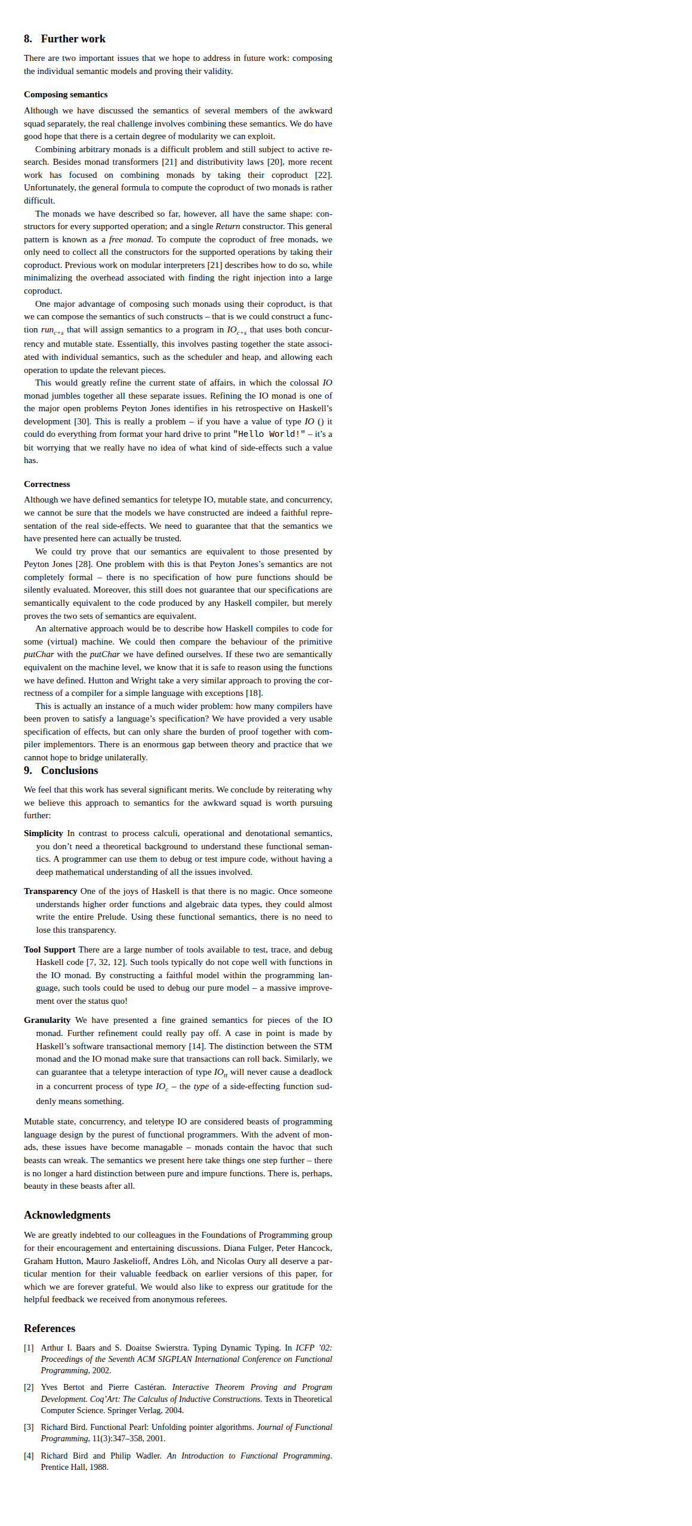8. Further work
There are two important issues that we hope to address in future work: composing the individual semantic models and proving their validity.
Composing semantics
Although we have discussed the semantics of several members of the awkward squad separately, the real challenge involves combining these semantics. We do have good hope that there is a certain degree of modularity we can exploit.
Combining arbitrary monads is a difficult problem and still subject to active research. Besides monad transformers [21] and distributivity laws [20], more recent work has focused on combining monads by taking their coproduct [22]. Unfortunately, the general formula to compute the coproduct of two monads is rather difficult.
The monads we have described so far, however, all have the same shape: constructors for every supported operation; and a single Return constructor. This general pattern is known as a free monad. To compute the coproduct of free monads, we only need to collect all the constructors for the supported operations by taking their coproduct. Previous work on modular interpreters [21] describes how to do so, while minimalizing the overhead associated with finding the right injection into a large coproduct.
One major advantage of composing such monads using their coproduct, is that we can compose the semantics of such constructs – that is we could construct a function runc+s that will assign semantics to a program in IOc+s that uses both concurrency and mutable state. Essentially, this involves pasting together the state associated with individual semantics, such as the scheduler and heap, and allowing each operation to update the relevant pieces.
This would greatly refine the current state of affairs, in which the colossal IO monad jumbles together all these separate issues. Refining the IO monad is one of the major open problems Peyton Jones identifies in his retrospective on Haskell’s development [30]. This is really a problem – if you have a value of type IO () it could do everything from format your hard drive to print "Hello World!" – it’s a bit worrying that we really have no idea of what kind of side-effects such a value has.
Correctness
Although we have defined semantics for teletype IO, mutable state, and concurrency, we cannot be sure that the models we have constructed are indeed a faithful representation of the real side-effects. We need to guarantee that that the semantics we have presented here can actually be trusted.
We could try prove that our semantics are equivalent to those presented by Peyton Jones [28]. One problem with this is that Peyton Jones’s semantics are not completely formal – there is no specification of how pure functions should be silently evaluated. Moreover, this still does not guarantee that our specifications are semantically equivalent to the code produced by any Haskell compiler, but merely proves the two sets of semantics are equivalent.
An alternative approach would be to describe how Haskell compiles to code for some (virtual) machine. We could then compare the behaviour of the primitive putChar with the putChar we have defined ourselves. If these two are semantically equivalent on the machine level, we know that it is safe to reason using the functions we have defined. Hutton and Wright take a very similar approach to proving the correctness of a compiler for a simple language with exceptions [18].
This is actually an instance of a much wider problem: how many compilers have been proven to satisfy a language’s specification? We have provided a very usable specification of effects, but can only share the burden of proof together with compiler implementors. There is an enormous gap between theory and practice that we cannot hope to bridge unilaterally.
9. Conclusions
We feel that this work has several significant merits. We conclude by reiterating why we believe this approach to semantics for the awkward squad is worth pursuing further:
Simplicity In contrast to process calculi, operational and denotational semantics, you don’t need a theoretical background to understand these functional semantics. A programmer can use them to debug or test impure code, without having a deep mathematical understanding of all the issues involved.
Transparency One of the joys of Haskell is that there is no magic. Once someone understands higher order functions and algebraic data types, they could almost write the entire Prelude. Using these functional semantics, there is no need to lose this transparency.
Tool Support There are a large number of tools available to test, trace, and debug Haskell code [7, 32, 12]. Such tools typically do not cope well with functions in the IO monad. By constructing a faithful model within the programming language, such tools could be used to debug our pure model – a massive improvement over the status quo!
Granularity We have presented a fine grained semantics for pieces of the IO monad. Further refinement could really pay off. A case in point is made by Haskell’s software transactional memory [14]. The distinction between the STM monad and the IO monad make sure that transactions can roll back. Similarly, we can guarantee that a teletype interaction of type IOtt will never cause a deadlock in a concurrent process of type IOc – the type of a side-effecting function suddenly means something.
Mutable state, concurrency, and teletype IO are considered beasts of programming language design by the purest of functional programmers. With the advent of monads, these issues have become managable – monads contain the havoc that such beasts can wreak. The semantics we present here take things one step further – there is no longer a hard distinction between pure and impure functions. There is, perhaps, beauty in these beasts after all.
Acknowledgments
We are greatly indebted to our colleagues in the Foundations of Programming group for their encouragement and entertaining discussions. Diana Fulger, Peter Hancock, Graham Hutton, Mauro Jaskelioff, Andres Löh, and Nicolas Oury all deserve a particular mention for their valuable feedback on earlier versions of this paper, for which we are forever grateful. We would also like to express our gratitude for the helpful feedback we received from anonymous referees.
References
[1] Arthur I. Baars and S. Doaitse Swierstra. Typing Dynamic Typing. In ICFP ’02: Proceedings of the Seventh ACM SIGPLAN International Conference on Functional Programming, 2002.
[2] Yves Bertot and Pierre Castéran. Interactive Theorem Proving and Program Development. Coq’Art: The Calculus of Inductive Constructions. Texts in Theoretical Computer Science. Springer Verlag, 2004.
[3] Richard Bird. Functional Pearl: Unfolding pointer algorithms. Journal of Functional Programming, 11(3):347–358, 2001.
[4] Richard Bird and Philip Wadler. An Introduction to Functional Programming. Prentice Hall, 1988.